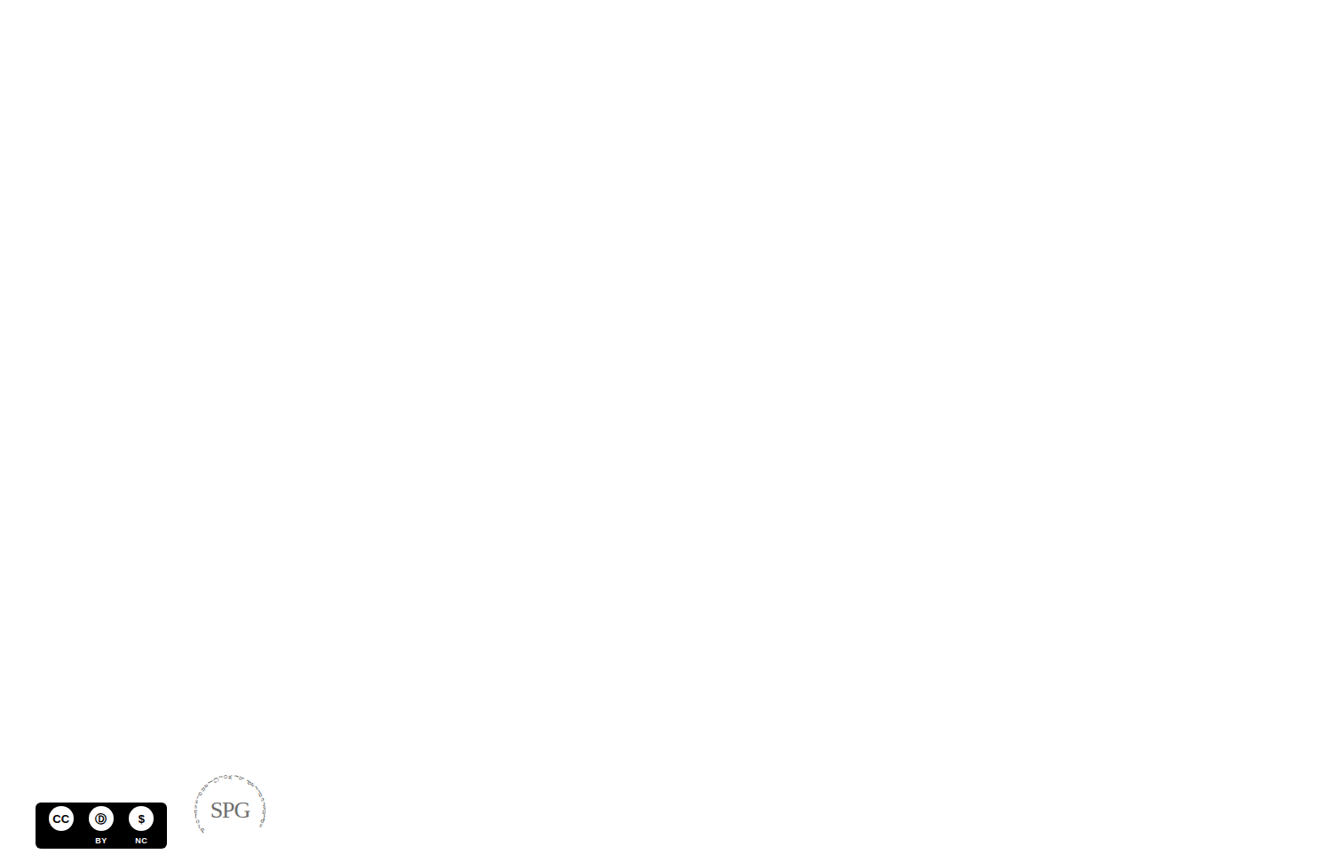CC
Ⓓ
$
CC BY NC
P r o f e s s i o n a l G r o w t h P a r t n e r s h i p s
SPG